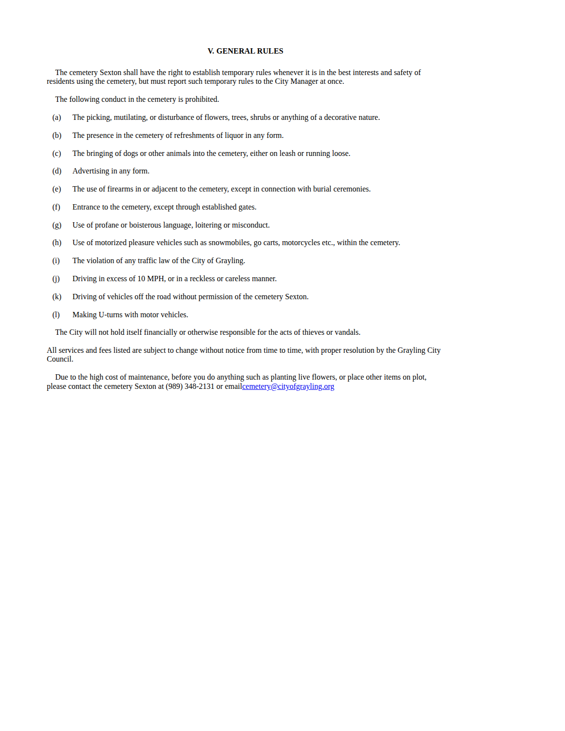V. GENERAL RULES
The cemetery Sexton shall have the right to establish temporary rules whenever it is in the best interests and safety of residents using the cemetery, but must report such temporary rules to the City Manager at once.
The following conduct in the cemetery is prohibited.
(a) The picking, mutilating, or disturbance of flowers, trees, shrubs or anything of a decorative nature.
(b) The presence in the cemetery of refreshments of liquor in any form.
(c) The bringing of dogs or other animals into the cemetery, either on leash or running loose.
(d) Advertising in any form.
(e) The use of firearms in or adjacent to the cemetery, except in connection with burial ceremonies.
(f) Entrance to the cemetery, except through established gates.
(g) Use of profane or boisterous language, loitering or misconduct.
(h) Use of motorized pleasure vehicles such as snowmobiles, go carts, motorcycles etc., within the cemetery.
(i) The violation of any traffic law of the City of Grayling.
(j) Driving in excess of 10 MPH, or in a reckless or careless manner.
(k) Driving of vehicles off the road without permission of the cemetery Sexton.
(l) Making U-turns with motor vehicles.
The City will not hold itself financially or otherwise responsible for the acts of thieves or vandals.
All services and fees listed are subject to change without notice from time to time, with proper resolution by the Grayling City Council.
Due to the high cost of maintenance, before you do anything such as planting live flowers, or place other items on plot, please contact the cemetery Sexton at (989) 348-2131 or emailcemetery@cityofgrayling.org